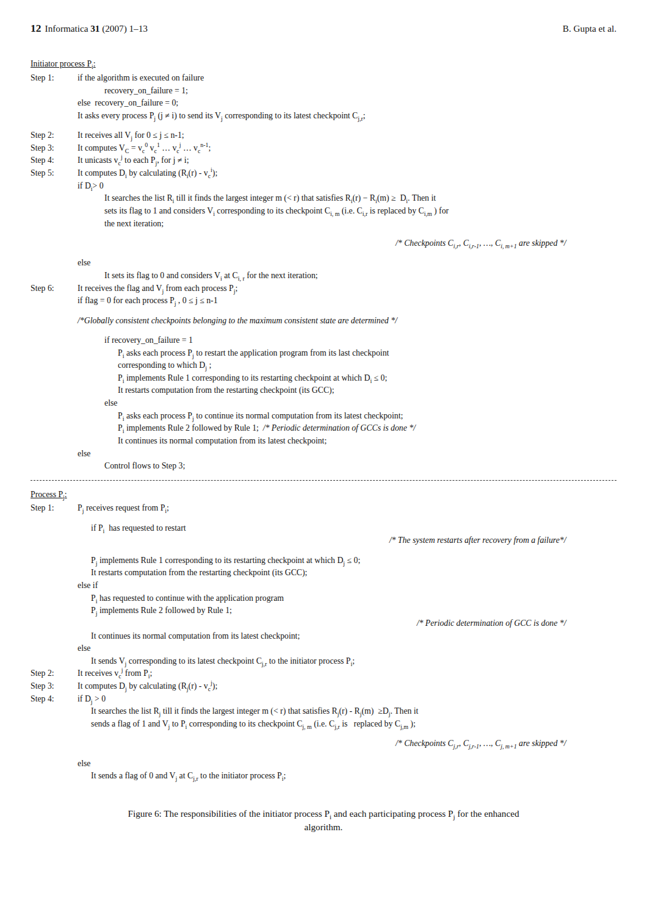12 Informatica 31 (2007) 1–13
B. Gupta et al.
Initiator process Pi:
Step 1:
if the algorithm is executed on failure
recovery_on_failure = 1;
else recovery_on_failure = 0;
It asks every process Pj (j ≠ i) to send its Vj corresponding to its latest checkpoint Cj,r;
Step 2:
It receives all Vj for 0 ≤ j ≤ n-1;
Step 3:
It computes VC = vc0 vc1 … vcj … vcn-1;
Step 4:
It unicasts vcj to each Pj, for j ≠ i;
Step 5:
It computes Di by calculating (Ri(r) - vci);
if Di> 0
It searches the list Ri till it finds the largest integer m (< r) that satisfies Ri(r) − Ri(m) ≥ Di. Then it
sets its flag to 1 and considers Vi corresponding to its checkpoint Ci, m (i.e. Ci,r is replaced by Ci,m ) for
the next iteration;
/* Checkpoints Ci,r, Ci,r-1, …, Ci, m+1 are skipped */
else
It sets its flag to 0 and considers Vi at Ci, r for the next iteration;
Step 6:
It receives the flag and Vj from each process Pj;
if flag = 0 for each process Pj , 0 ≤ j ≤ n-1
/*Globally consistent checkpoints belonging to the maximum consistent state are determined */
if recovery_on_failure = 1
Pi asks each process Pj to restart the application program from its last checkpoint
corresponding to which Dj ;
Pi implements Rule 1 corresponding to its restarting checkpoint at which Di ≤ 0;
It restarts computation from the restarting checkpoint (its GCC);
else
Pi asks each process Pj to continue its normal computation from its latest checkpoint;
Pi implements Rule 2 followed by Rule 1; /* Periodic determination of GCCs is done */
It continues its normal computation from its latest checkpoint;
else
Control flows to Step 3;
Process Pj:
Step 1:
Pj receives request from Pi;
if Pi has requested to restart
/* The system restarts after recovery from a failure*/
Pj implements Rule 1 corresponding to its restarting checkpoint at which Dj ≤ 0;
It restarts computation from the restarting checkpoint (its GCC);
else if
Pi has requested to continue with the application program
Pj implements Rule 2 followed by Rule 1;
/* Periodic determination of GCC is done */
It continues its normal computation from its latest checkpoint;
else
It sends Vj corresponding to its latest checkpoint Cj,r to the initiator process Pi;
Step 2:
It receives vcj from Pi;
Step 3:
It computes Dj by calculating (Rj(r) - vcj);
Step 4:
if Dj > 0
It searches the list Rj till it finds the largest integer m (< r) that satisfies Rj(r) - Rj(m) ≥Dj. Then it
sends a flag of 1 and Vj to Pi corresponding to its checkpoint Cj, m (i.e. Cj,r is replaced by Cj,m );
/* Checkpoints Cj,r, Cj,r-1, …, Cj, m+1 are skipped */
else
It sends a flag of 0 and Vj at Cj,r to the initiator process Pi;
Figure 6: The responsibilities of the initiator process Pi and each participating process Pj for the enhanced
algorithm.